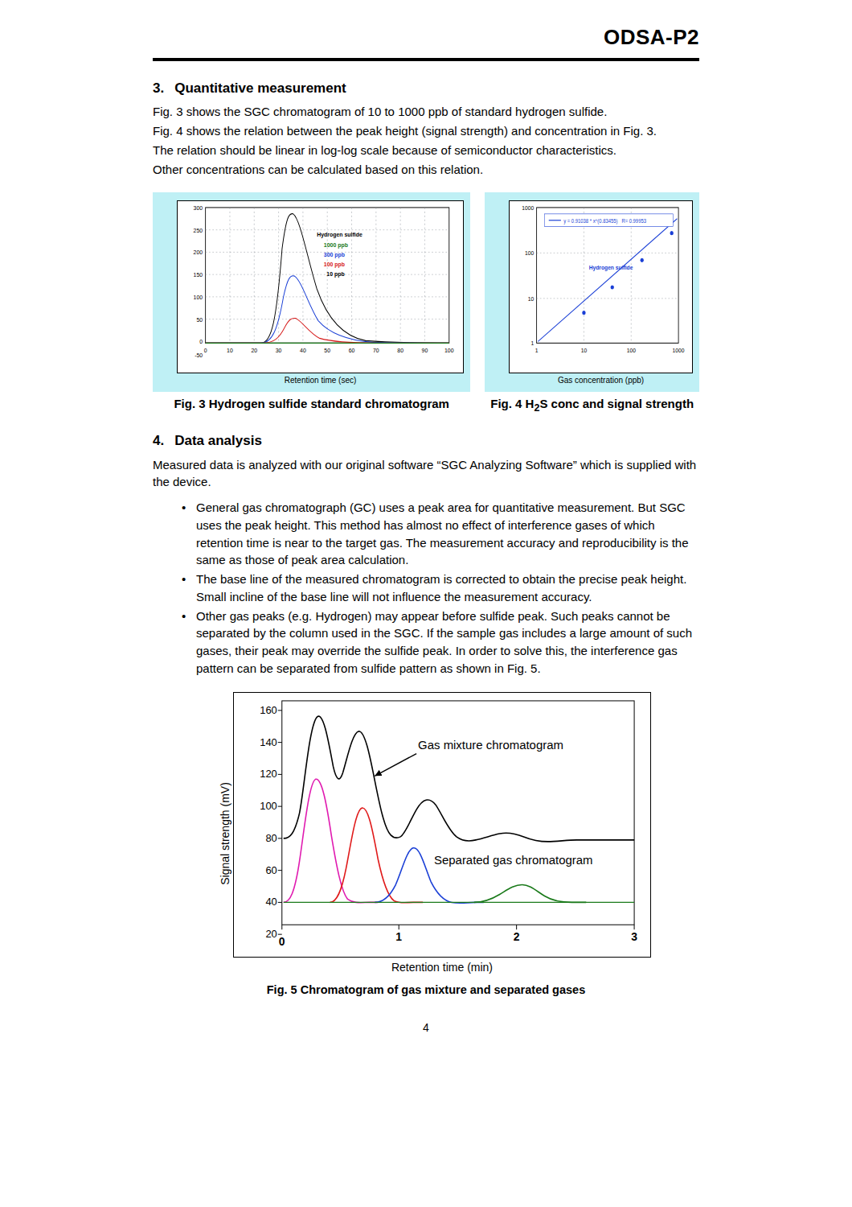ODSA-P2
3. Quantitative measurement
Fig. 3 shows the SGC chromatogram of 10 to 1000 ppb of standard hydrogen sulfide.
Fig. 4 shows the relation between the peak height (signal strength) and concentration in Fig. 3.
The relation should be linear in log-log scale because of semiconductor characteristics.
Other concentrations can be calculated based on this relation.
Signal strength (mV)
300 250 200 150 100 50 0 -50 0 10 20 30 40 50 60 70 80 90 100 Hydrogen sulfide 1000 ppb 300 ppb 100 ppb 10 ppb
Retention time (sec)
Signal strength (mV)
1000 100 10 1 1 10 100 1000 y = 0.91038 * x^(0.83455) R= 0.99953 Hydrogen sulfide
Gas concentration (ppb)
Fig. 3 Hydrogen sulfide standard chromatogram
Fig. 4 H2S conc and signal strength
4. Data analysis
Measured data is analyzed with our original software “SGC Analyzing Software” which is supplied with the device.
General gas chromatograph (GC) uses a peak area for quantitative measurement. But SGC uses the peak height. This method has almost no effect of interference gases of which retention time is near to the target gas. The measurement accuracy and reproducibility is the same as those of peak area calculation.
The base line of the measured chromatogram is corrected to obtain the precise peak height. Small incline of the base line will not influence the measurement accuracy.
Other gas peaks (e.g. Hydrogen) may appear before sulfide peak. Such peaks cannot be separated by the column used in the SGC. If the sample gas includes a large amount of such gases, their peak may override the sulfide peak. In order to solve this, the interference gas pattern can be separated from sulfide pattern as shown in Fig. 5.
Signal strength (mV)
160 140 120 100 80 60 40 20 0 1 2 3 Gas mixture chromatogram Separated gas chromatogram
Retention time (min)
Fig. 5 Chromatogram of gas mixture and separated gases
4